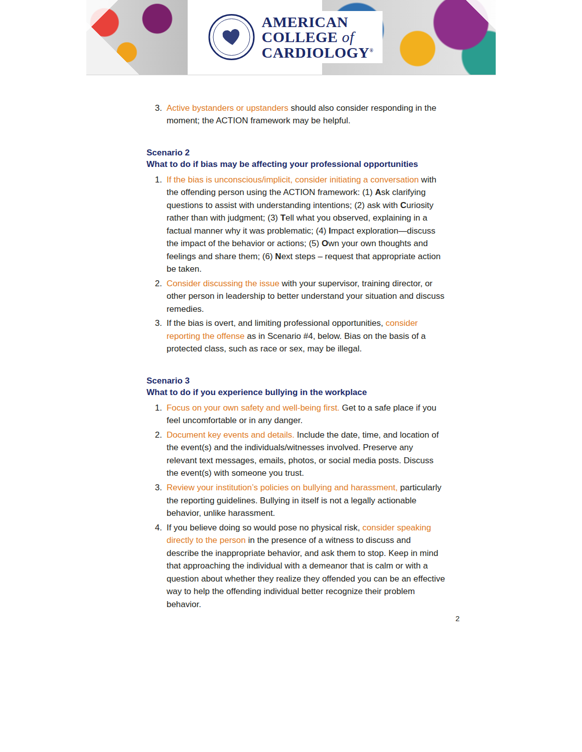AMERICAN
COLLEGE of
CARDIOLOGY®
Active bystanders or upstanders should also consider responding in the moment; the ACTION framework may be helpful.
Scenario 2
What to do if bias may be affecting your professional opportunities
If the bias is unconscious/implicit, consider initiating a conversation with the offending person using the ACTION framework: (1) Ask clarifying questions to assist with understanding intentions; (2) ask with Curiosity rather than with judgment; (3) Tell what you observed, explaining in a factual manner why it was problematic; (4) Impact exploration—discuss the impact of the behavior or actions; (5) Own your own thoughts and feelings and share them; (6) Next steps – request that appropriate action be taken.
Consider discussing the issue with your supervisor, training director, or other person in leadership to better understand your situation and discuss remedies.
If the bias is overt, and limiting professional opportunities, consider reporting the offense as in Scenario #4, below. Bias on the basis of a protected class, such as race or sex, may be illegal.
Scenario 3
What to do if you experience bullying in the workplace
Focus on your own safety and well-being first. Get to a safe place if you feel uncomfortable or in any danger.
Document key events and details. Include the date, time, and location of the event(s) and the individuals/witnesses involved. Preserve any relevant text messages, emails, photos, or social media posts. Discuss the event(s) with someone you trust.
Review your institution’s policies on bullying and harassment, particularly the reporting guidelines. Bullying in itself is not a legally actionable behavior, unlike harassment.
If you believe doing so would pose no physical risk, consider speaking directly to the person in the presence of a witness to discuss and describe the inappropriate behavior, and ask them to stop. Keep in mind that approaching the individual with a demeanor that is calm or with a question about whether they realize they offended you can be an effective way to help the offending individual better recognize their problem behavior.
2